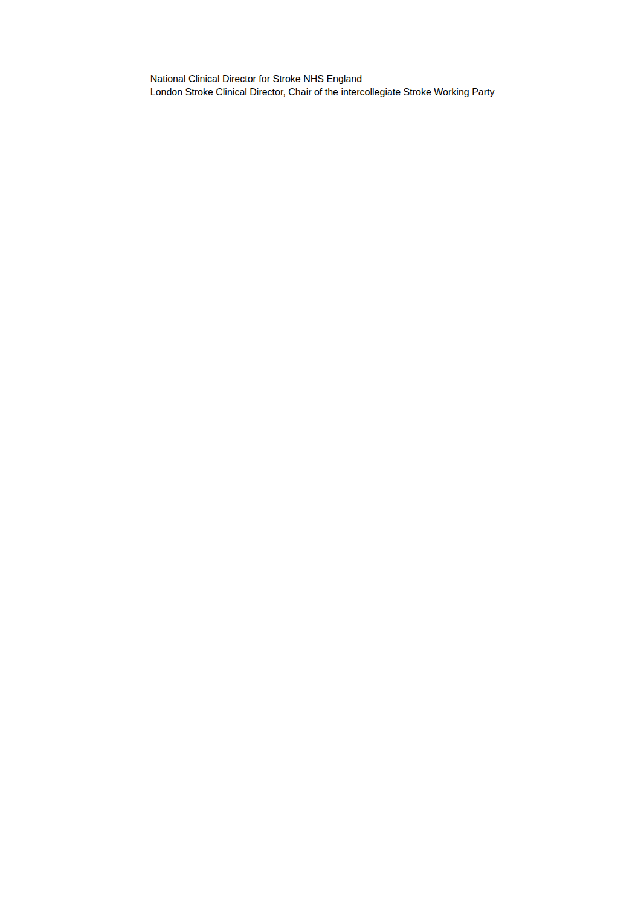National Clinical Director for Stroke NHS England
London Stroke Clinical Director, Chair of the intercollegiate Stroke Working Party